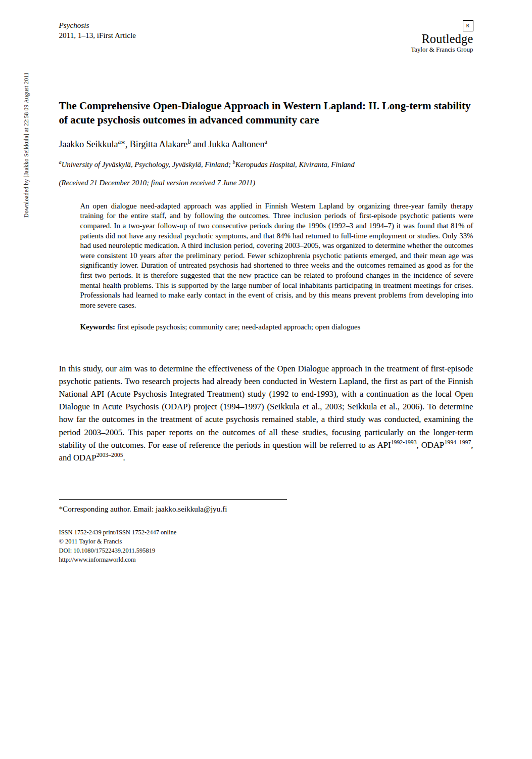Downloaded by [Jaakko Seikkula] at 22:58 09 August 2011
Psychosis
2011, 1–13, iFirst Article
R
Routledge Taylor & Francis Group
The Comprehensive Open-Dialogue Approach in Western Lapland: II. Long-term stability of acute psychosis outcomes in advanced community care
Jaakko Seikkulaa*, Birgitta Alakareb and Jukka Aaltonena
aUniversity of Jyväskylä, Psychology, Jyväskylä, Finland; bKeropudas Hospital, Kiviranta, Finland
(Received 21 December 2010; final version received 7 June 2011)
An open dialogue need-adapted approach was applied in Finnish Western Lapland by organizing three-year family therapy training for the entire staff, and by following the outcomes. Three inclusion periods of first-episode psychotic patients were compared. In a two-year follow-up of two consecutive periods during the 1990s (1992–3 and 1994–7) it was found that 81% of patients did not have any residual psychotic symptoms, and that 84% had returned to full-time employment or studies. Only 33% had used neuroleptic medication. A third inclusion period, covering 2003–2005, was organized to determine whether the outcomes were consistent 10 years after the preliminary period. Fewer schizophrenia psychotic patients emerged, and their mean age was significantly lower. Duration of untreated psychosis had shortened to three weeks and the outcomes remained as good as for the first two periods. It is therefore suggested that the new practice can be related to profound changes in the incidence of severe mental health problems. This is supported by the large number of local inhabitants participating in treatment meetings for crises. Professionals had learned to make early contact in the event of crisis, and by this means prevent problems from developing into more severe cases.
Keywords: first episode psychosis; community care; need-adapted approach; open dialogues
In this study, our aim was to determine the effectiveness of the Open Dialogue approach in the treatment of first-episode psychotic patients. Two research projects had already been conducted in Western Lapland, the first as part of the Finnish National API (Acute Psychosis Integrated Treatment) study (1992 to end-1993), with a continuation as the local Open Dialogue in Acute Psychosis (ODAP) project (1994–1997) (Seikkula et al., 2003; Seikkula et al., 2006). To determine how far the outcomes in the treatment of acute psychosis remained stable, a third study was conducted, examining the period 2003–2005. This paper reports on the outcomes of all these studies, focusing particularly on the longer-term stability of the outcomes. For ease of reference the periods in question will be referred to as API1992-1993, ODAP1994–1997, and ODAP2003–2005.
*Corresponding author. Email: jaakko.seikkula@jyu.fi
ISSN 1752-2439 print/ISSN 1752-2447 online
© 2011 Taylor & Francis
DOI: 10.1080/17522439.2011.595819
http://www.informaworld.com